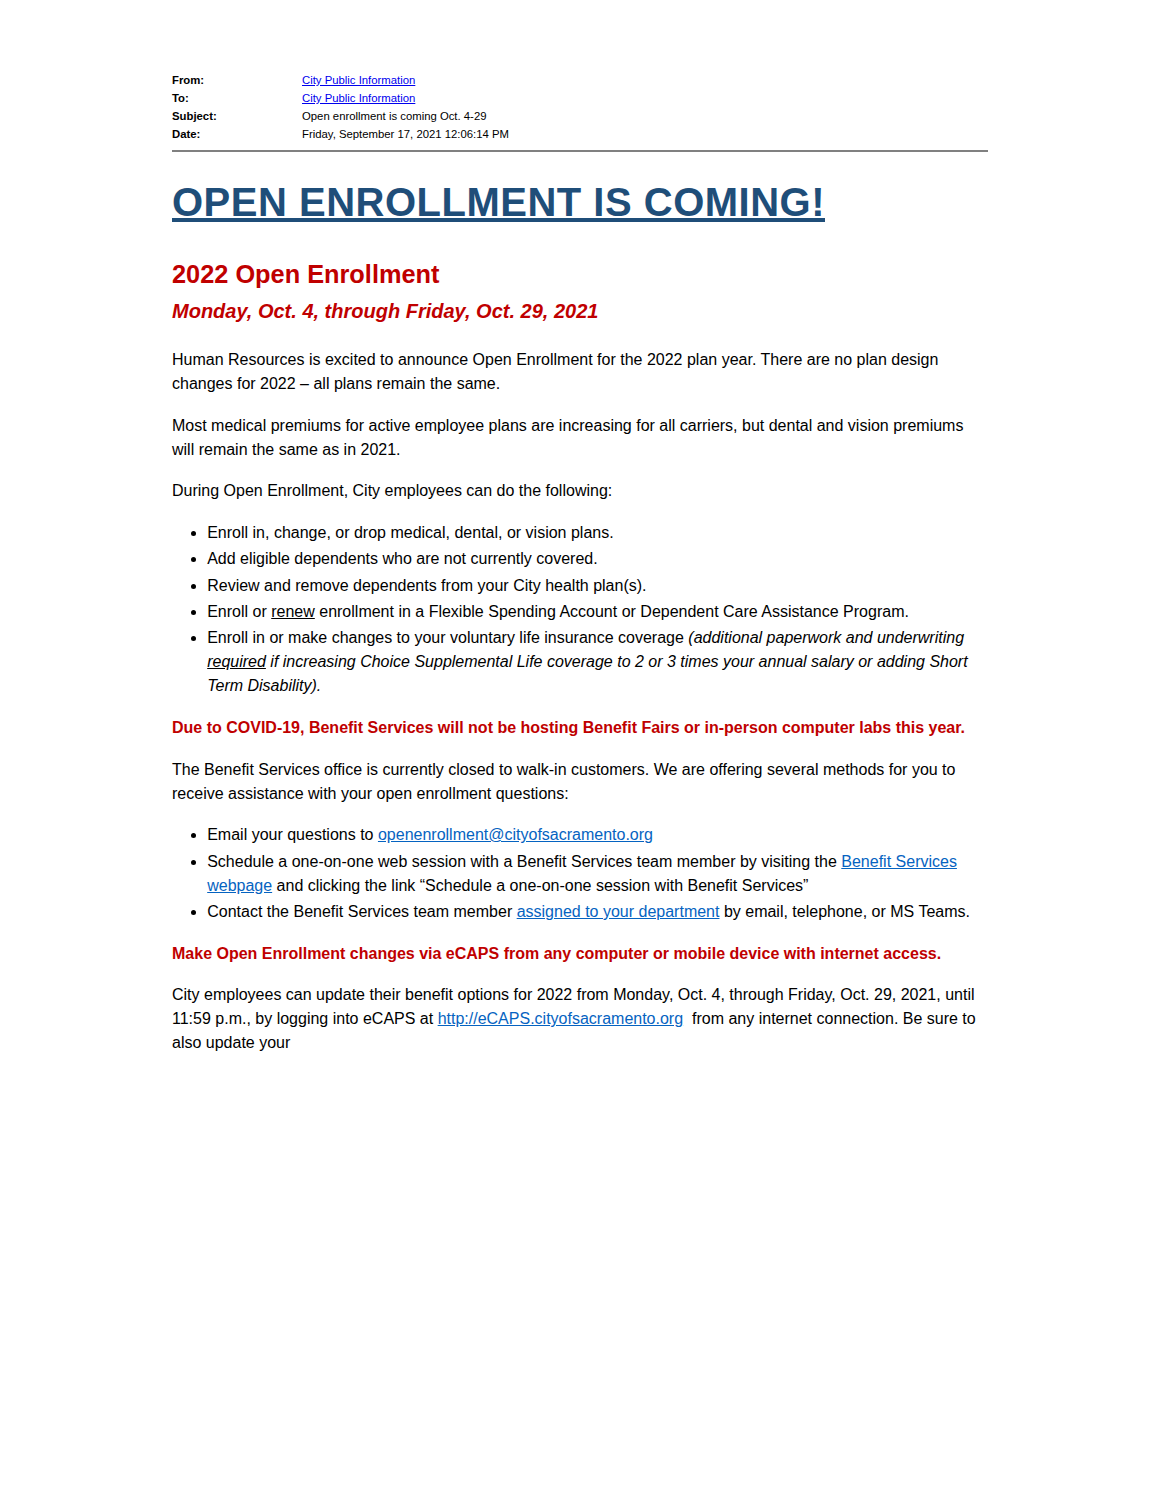| From: | City Public Information |
| To: | City Public Information |
| Subject: | Open enrollment is coming Oct. 4-29 |
| Date: | Friday, September 17, 2021 12:06:14 PM |
OPEN ENROLLMENT IS COMING!
2022 Open Enrollment
Monday, Oct. 4, through Friday, Oct. 29, 2021
Human Resources is excited to announce Open Enrollment for the 2022 plan year. There are no plan design changes for 2022 – all plans remain the same.
Most medical premiums for active employee plans are increasing for all carriers, but dental and vision premiums will remain the same as in 2021.
During Open Enrollment, City employees can do the following:
Enroll in, change, or drop medical, dental, or vision plans.
Add eligible dependents who are not currently covered.
Review and remove dependents from your City health plan(s).
Enroll or renew enrollment in a Flexible Spending Account or Dependent Care Assistance Program.
Enroll in or make changes to your voluntary life insurance coverage (additional paperwork and underwriting required if increasing Choice Supplemental Life coverage to 2 or 3 times your annual salary or adding Short Term Disability).
Due to COVID-19, Benefit Services will not be hosting Benefit Fairs or in-person computer labs this year.
The Benefit Services office is currently closed to walk-in customers. We are offering several methods for you to receive assistance with your open enrollment questions:
Email your questions to openenrollment@cityofsacramento.org
Schedule a one-on-one web session with a Benefit Services team member by visiting the Benefit Services webpage and clicking the link “Schedule a one-on-one session with Benefit Services”
Contact the Benefit Services team member assigned to your department by email, telephone, or MS Teams.
Make Open Enrollment changes via eCAPS from any computer or mobile device with internet access.
City employees can update their benefit options for 2022 from Monday, Oct. 4, through Friday, Oct. 29, 2021, until 11:59 p.m., by logging into eCAPS at http://eCAPS.cityofsacramento.org from any internet connection. Be sure to also update your